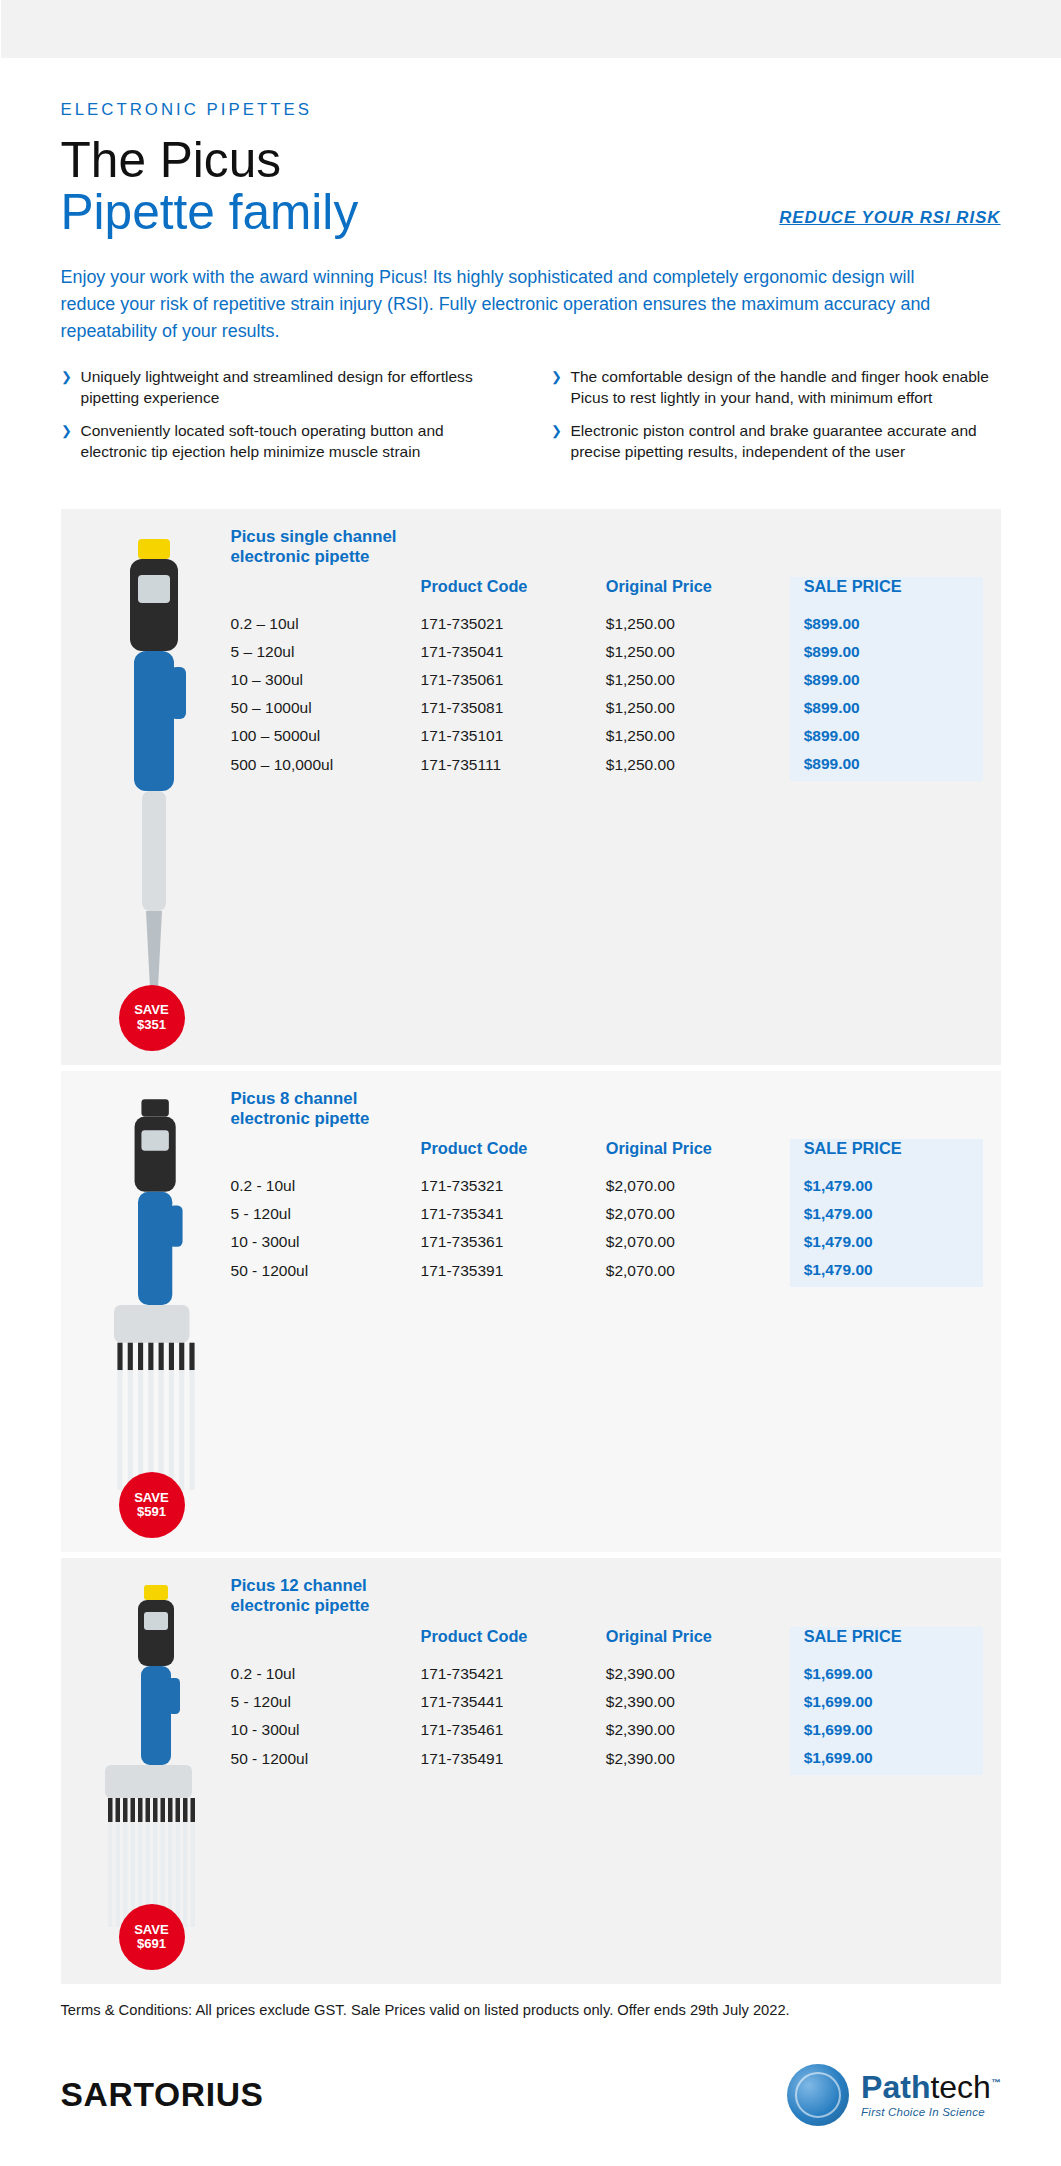Electronic Pipettes
The Picus Pipette family
REDUCE YOUR RSI RISK
Enjoy your work with the award winning Picus! Its highly sophisticated and completely ergonomic design will reduce your risk of repetitive strain injury (RSI). Fully electronic operation ensures the maximum accuracy and repeatability of your results.
Uniquely lightweight and streamlined design for effortless pipetting experience
Conveniently located soft-touch operating button and electronic tip ejection help minimize muscle strain
The comfortable design of the handle and finger hook enable Picus to rest lightly in your hand, with minimum effort
Electronic piston control and brake guarantee accurate and precise pipetting results, independent of the user
SAVE
$351
Picus single channel electronic pipette
| | Product Code | Original Price | SALE PRICE |
| --- | --- | --- | --- |
| 0.2 – 10ul | 171-735021 | $1,250.00 | $899.00 |
| 5 – 120ul | 171-735041 | $1,250.00 | $899.00 |
| 10 – 300ul | 171-735061 | $1,250.00 | $899.00 |
| 50 – 1000ul | 171-735081 | $1,250.00 | $899.00 |
| 100 – 5000ul | 171-735101 | $1,250.00 | $899.00 |
| 500 – 10,000ul | 171-735111 | $1,250.00 | $899.00 |
SAVE
$591
Picus 8 channel electronic pipette
| | Product Code | Original Price | SALE PRICE |
| --- | --- | --- | --- |
| 0.2 - 10ul | 171-735321 | $2,070.00 | $1,479.00 |
| 5 - 120ul | 171-735341 | $2,070.00 | $1,479.00 |
| 10 - 300ul | 171-735361 | $2,070.00 | $1,479.00 |
| 50 - 1200ul | 171-735391 | $2,070.00 | $1,479.00 |
SAVE
$691
Picus 12 channel electronic pipette
| | Product Code | Original Price | SALE PRICE |
| --- | --- | --- | --- |
| 0.2 - 10ul | 171-735421 | $2,390.00 | $1,699.00 |
| 5 - 120ul | 171-735441 | $2,390.00 | $1,699.00 |
| 10 - 300ul | 171-735461 | $2,390.00 | $1,699.00 |
| 50 - 1200ul | 171-735491 | $2,390.00 | $1,699.00 |
Terms & Conditions: All prices exclude GST. Sale Prices valid on listed products only. Offer ends 29th July 2022.
SARTORIUS
Pathtech™
First Choice In Science